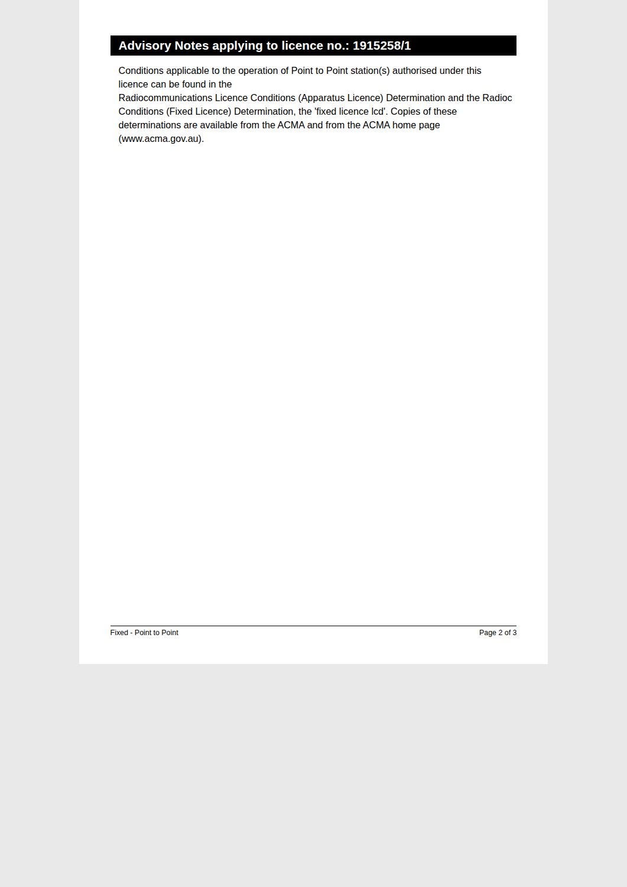Advisory Notes applying to licence no.: 1915258/1
Conditions applicable to the operation of Point to Point station(s) authorised under this licence can be found in the Radiocommunications Licence Conditions (Apparatus Licence) Determination and the Radiocommunications Licence Conditions (Fixed Licence) Determination, the 'fixed licence lcd'. Copies of these determinations are available from the ACMA and from the ACMA home page (www.acma.gov.au).
Fixed - Point to Point
Page 2 of 3